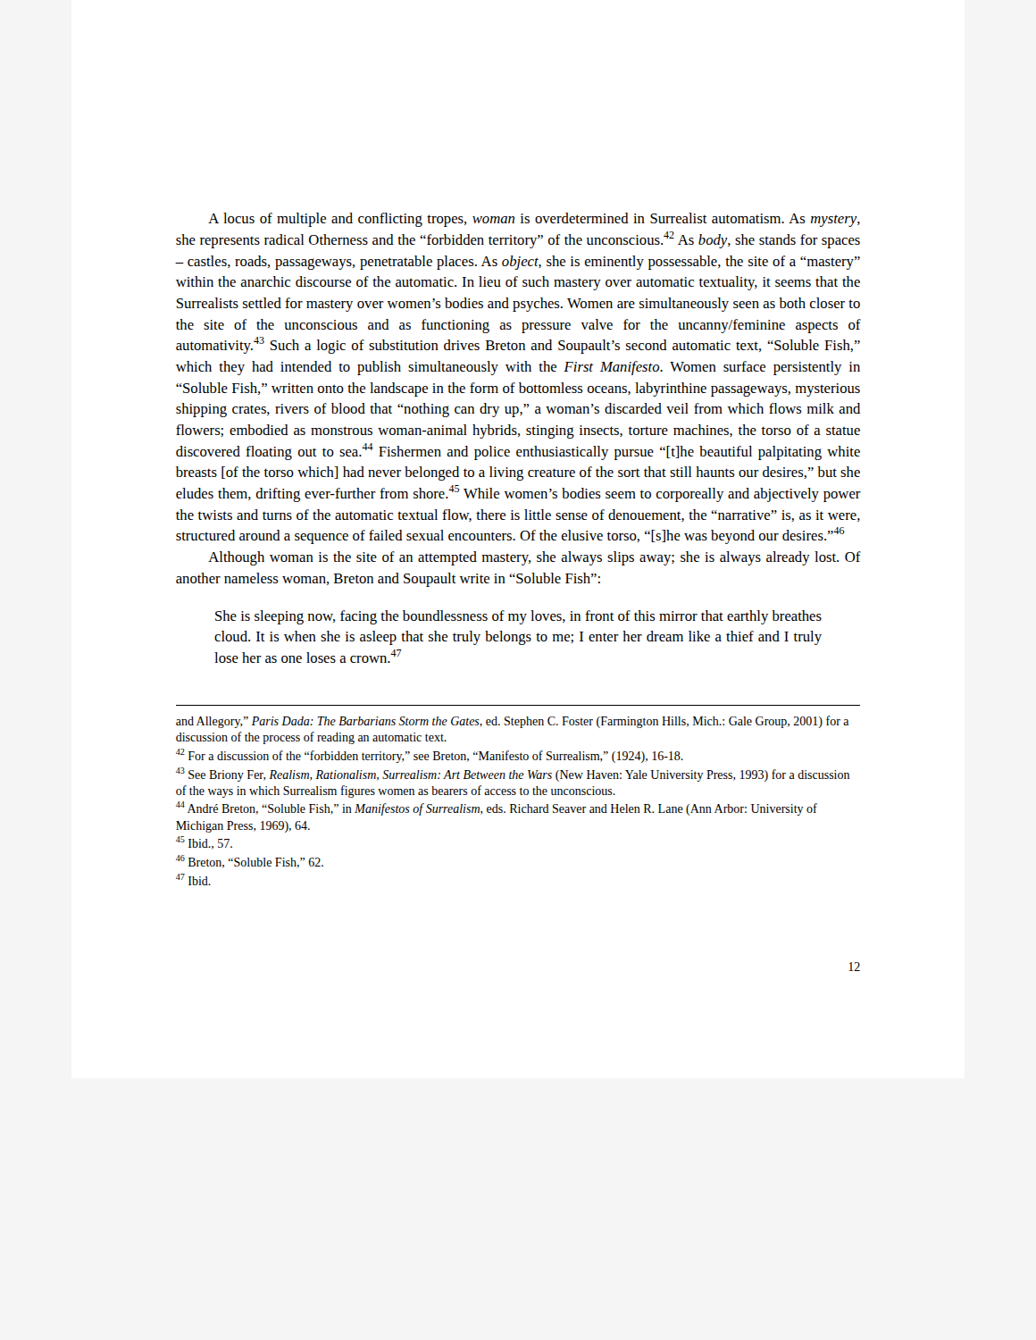A locus of multiple and conflicting tropes, woman is overdetermined in Surrealist automatism. As mystery, she represents radical Otherness and the “forbidden territory” of the unconscious.42 As body, she stands for spaces – castles, roads, passageways, penetratable places. As object, she is eminently possessable, the site of a “mastery” within the anarchic discourse of the automatic. In lieu of such mastery over automatic textuality, it seems that the Surrealists settled for mastery over women’s bodies and psyches. Women are simultaneously seen as both closer to the site of the unconscious and as functioning as pressure valve for the uncanny/feminine aspects of automativity.43 Such a logic of substitution drives Breton and Soupault’s second automatic text, “Soluble Fish,” which they had intended to publish simultaneously with the First Manifesto. Women surface persistently in “Soluble Fish,” written onto the landscape in the form of bottomless oceans, labyrinthine passageways, mysterious shipping crates, rivers of blood that “nothing can dry up,” a woman’s discarded veil from which flows milk and flowers; embodied as monstrous woman-animal hybrids, stinging insects, torture machines, the torso of a statue discovered floating out to sea.44 Fishermen and police enthusiastically pursue “[t]he beautiful palpitating white breasts [of the torso which] had never belonged to a living creature of the sort that still haunts our desires,” but she eludes them, drifting ever-further from shore.45 While women’s bodies seem to corporeally and abjectively power the twists and turns of the automatic textual flow, there is little sense of denouement, the “narrative” is, as it were, structured around a sequence of failed sexual encounters. Of the elusive torso, “[s]he was beyond our desires.”46
Although woman is the site of an attempted mastery, she always slips away; she is always already lost. Of another nameless woman, Breton and Soupault write in “Soluble Fish”:
She is sleeping now, facing the boundlessness of my loves, in front of this mirror that earthly breathes cloud. It is when she is asleep that she truly belongs to me; I enter her dream like a thief and I truly lose her as one loses a crown.47
and Allegory,” Paris Dada: The Barbarians Storm the Gates, ed. Stephen C. Foster (Farmington Hills, Mich.: Gale Group, 2001) for a discussion of the process of reading an automatic text.
42 For a discussion of the “forbidden territory,” see Breton, “Manifesto of Surrealism,” (1924), 16-18.
43 See Briony Fer, Realism, Rationalism, Surrealism: Art Between the Wars (New Haven: Yale University Press, 1993) for a discussion of the ways in which Surrealism figures women as bearers of access to the unconscious.
44 André Breton, “Soluble Fish,” in Manifestos of Surrealism, eds. Richard Seaver and Helen R. Lane (Ann Arbor: University of Michigan Press, 1969), 64.
45 Ibid., 57.
46 Breton, “Soluble Fish,” 62.
47 Ibid.
12